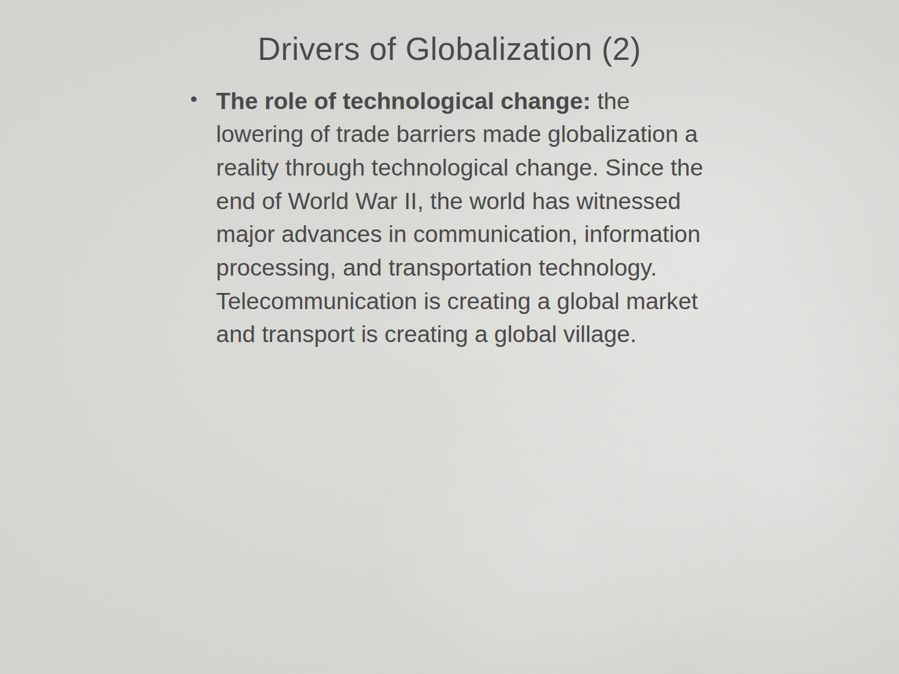Drivers of Globalization (2)
The role of technological change: the lowering of trade barriers made globalization a reality through technological change. Since the end of World War II, the world has witnessed major advances in communication, information processing, and transportation technology. Telecommunication is creating a global market and transport is creating a global village.